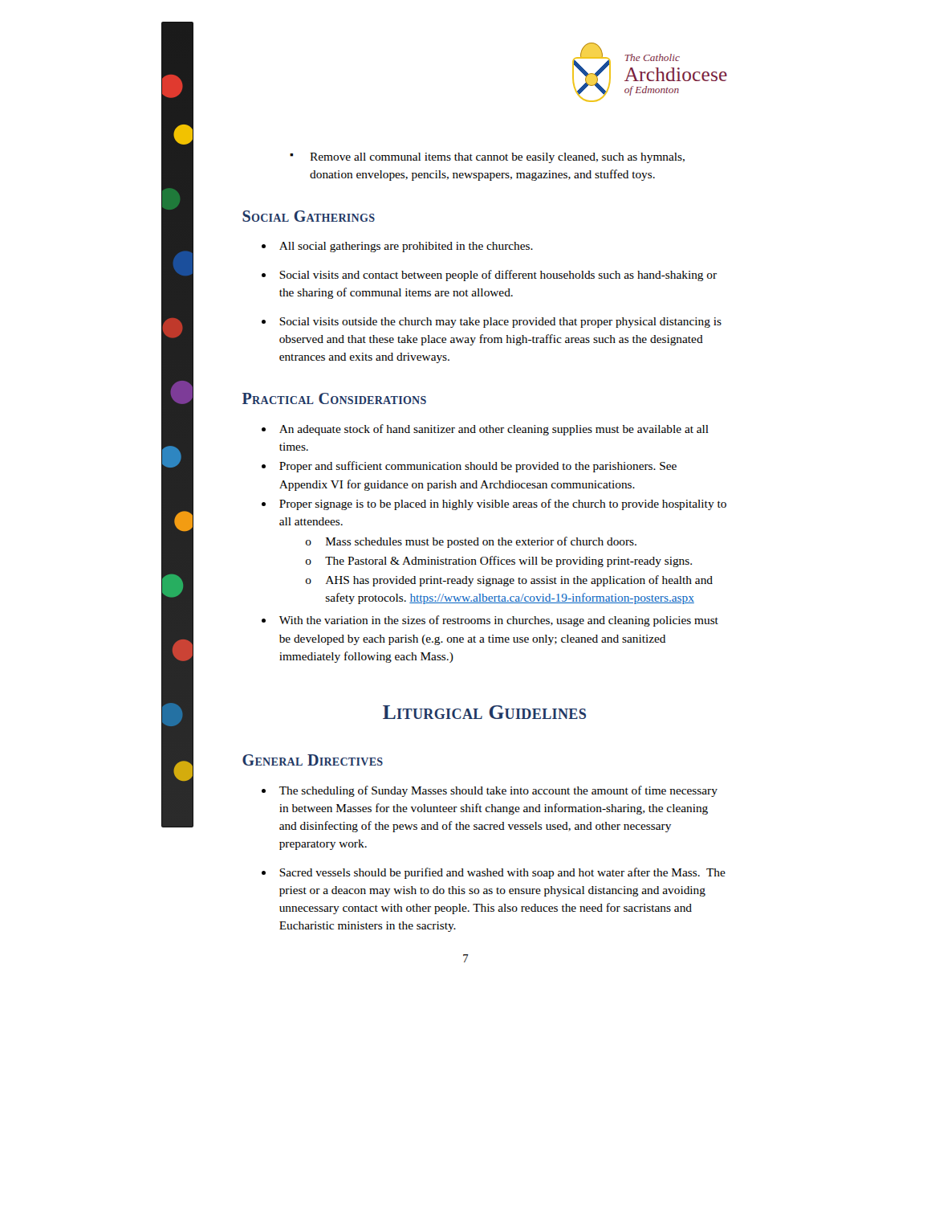The Catholic
Archdiocese
of Edmonton
Remove all communal items that cannot be easily cleaned, such as hymnals, donation envelopes, pencils, newspapers, magazines, and stuffed toys.
Social Gatherings
All social gatherings are prohibited in the churches.
Social visits and contact between people of different households such as hand-shaking or the sharing of communal items are not allowed.
Social visits outside the church may take place provided that proper physical distancing is observed and that these take place away from high-traffic areas such as the designated entrances and exits and driveways.
Practical Considerations
An adequate stock of hand sanitizer and other cleaning supplies must be available at all times.
Proper and sufficient communication should be provided to the parishioners. See Appendix VI for guidance on parish and Archdiocesan communications.
Proper signage is to be placed in highly visible areas of the church to provide hospitality to all attendees.
Mass schedules must be posted on the exterior of church doors.
The Pastoral & Administration Offices will be providing print-ready signs.
AHS has provided print-ready signage to assist in the application of health and safety protocols. https://www.alberta.ca/covid-19-information-posters.aspx
With the variation in the sizes of restrooms in churches, usage and cleaning policies must be developed by each parish (e.g. one at a time use only; cleaned and sanitized immediately following each Mass.)
Liturgical Guidelines
General Directives
The scheduling of Sunday Masses should take into account the amount of time necessary in between Masses for the volunteer shift change and information-sharing, the cleaning and disinfecting of the pews and of the sacred vessels used, and other necessary preparatory work.
Sacred vessels should be purified and washed with soap and hot water after the Mass. The priest or a deacon may wish to do this so as to ensure physical distancing and avoiding unnecessary contact with other people. This also reduces the need for sacristans and Eucharistic ministers in the sacristy.
7